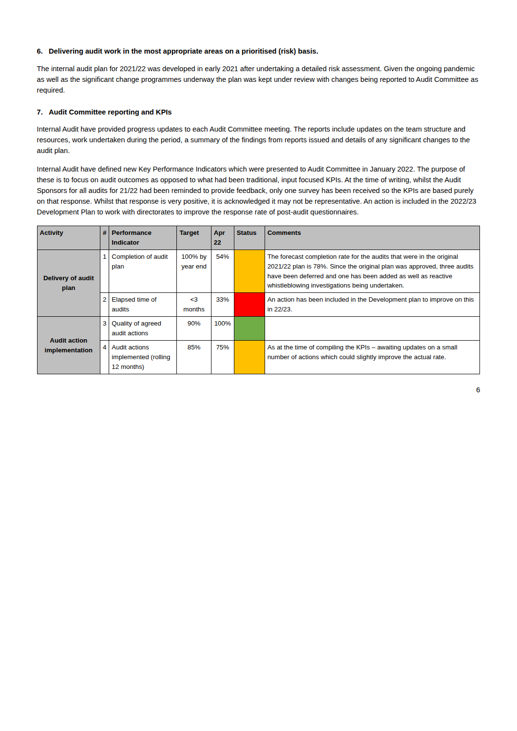6. Delivering audit work in the most appropriate areas on a prioritised (risk) basis.
The internal audit plan for 2021/22 was developed in early 2021 after undertaking a detailed risk assessment. Given the ongoing pandemic as well as the significant change programmes underway the plan was kept under review with changes being reported to Audit Committee as required.
7. Audit Committee reporting and KPIs
Internal Audit have provided progress updates to each Audit Committee meeting. The reports include updates on the team structure and resources, work undertaken during the period, a summary of the findings from reports issued and details of any significant changes to the audit plan.
Internal Audit have defined new Key Performance Indicators which were presented to Audit Committee in January 2022. The purpose of these is to focus on audit outcomes as opposed to what had been traditional, input focused KPIs. At the time of writing, whilst the Audit Sponsors for all audits for 21/22 had been reminded to provide feedback, only one survey has been received so the KPIs are based purely on that response. Whilst that response is very positive, it is acknowledged it may not be representative. An action is included in the 2022/23 Development Plan to work with directorates to improve the response rate of post-audit questionnaires.
| Activity | # | Performance Indicator | Target | Apr 22 | Status | Comments |
| --- | --- | --- | --- | --- | --- | --- |
| Delivery of audit plan | 1 | Completion of audit plan | 100% by year end | 54% | | The forecast completion rate for the audits that were in the original 2021/22 plan is 78%. Since the original plan was approved, three audits have been deferred and one has been added as well as reactive whistleblowing investigations being undertaken. |
| 2 | Elapsed time of audits | <3 months | 33% | | An action has been included in the Development plan to improve on this in 22/23. |
| Audit action implementation | 3 | Quality of agreed audit actions | 90% | 100% | | |
| 4 | Audit actions implemented (rolling 12 months) | 85% | 75% | | As at the time of compiling the KPIs – awaiting updates on a small number of actions which could slightly improve the actual rate. |
6